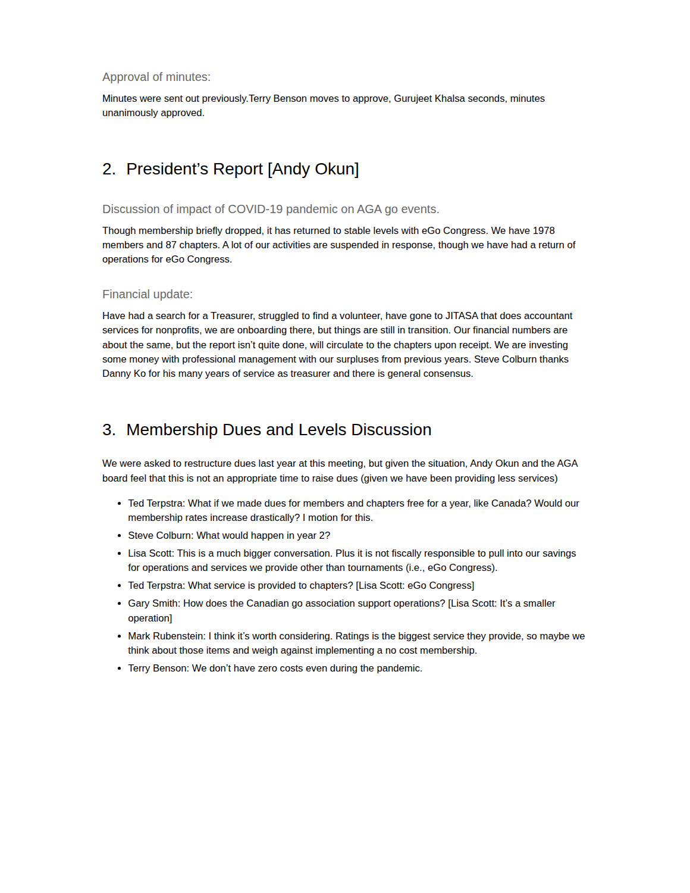Approval of minutes:
Minutes were sent out previously.Terry Benson moves to approve, Gurujeet Khalsa seconds, minutes unanimously approved.
2. President’s Report [Andy Okun]
Discussion of impact of COVID-19 pandemic on AGA go events.
Though membership briefly dropped, it has returned to stable levels with eGo Congress. We have 1978 members and 87 chapters. A lot of our activities are suspended in response, though we have had a return of operations for eGo Congress.
Financial update:
Have had a search for a Treasurer, struggled to find a volunteer, have gone to JITASA that does accountant services for nonprofits, we are onboarding there, but things are still in transition. Our financial numbers are about the same, but the report isn’t quite done, will circulate to the chapters upon receipt. We are investing some money with professional management with our surpluses from previous years. Steve Colburn thanks Danny Ko for his many years of service as treasurer and there is general consensus.
3. Membership Dues and Levels Discussion
We were asked to restructure dues last year at this meeting, but given the situation, Andy Okun and the AGA board feel that this is not an appropriate time to raise dues (given we have been providing less services)
Ted Terpstra: What if we made dues for members and chapters free for a year, like Canada? Would our membership rates increase drastically? I motion for this.
Steve Colburn: What would happen in year 2?
Lisa Scott: This is a much bigger conversation. Plus it is not fiscally responsible to pull into our savings for operations and services we provide other than tournaments (i.e., eGo Congress).
Ted Terpstra: What service is provided to chapters? [Lisa Scott: eGo Congress]
Gary Smith: How does the Canadian go association support operations? [Lisa Scott: It’s a smaller operation]
Mark Rubenstein: I think it’s worth considering. Ratings is the biggest service they provide, so maybe we think about those items and weigh against implementing a no cost membership.
Terry Benson: We don’t have zero costs even during the pandemic.